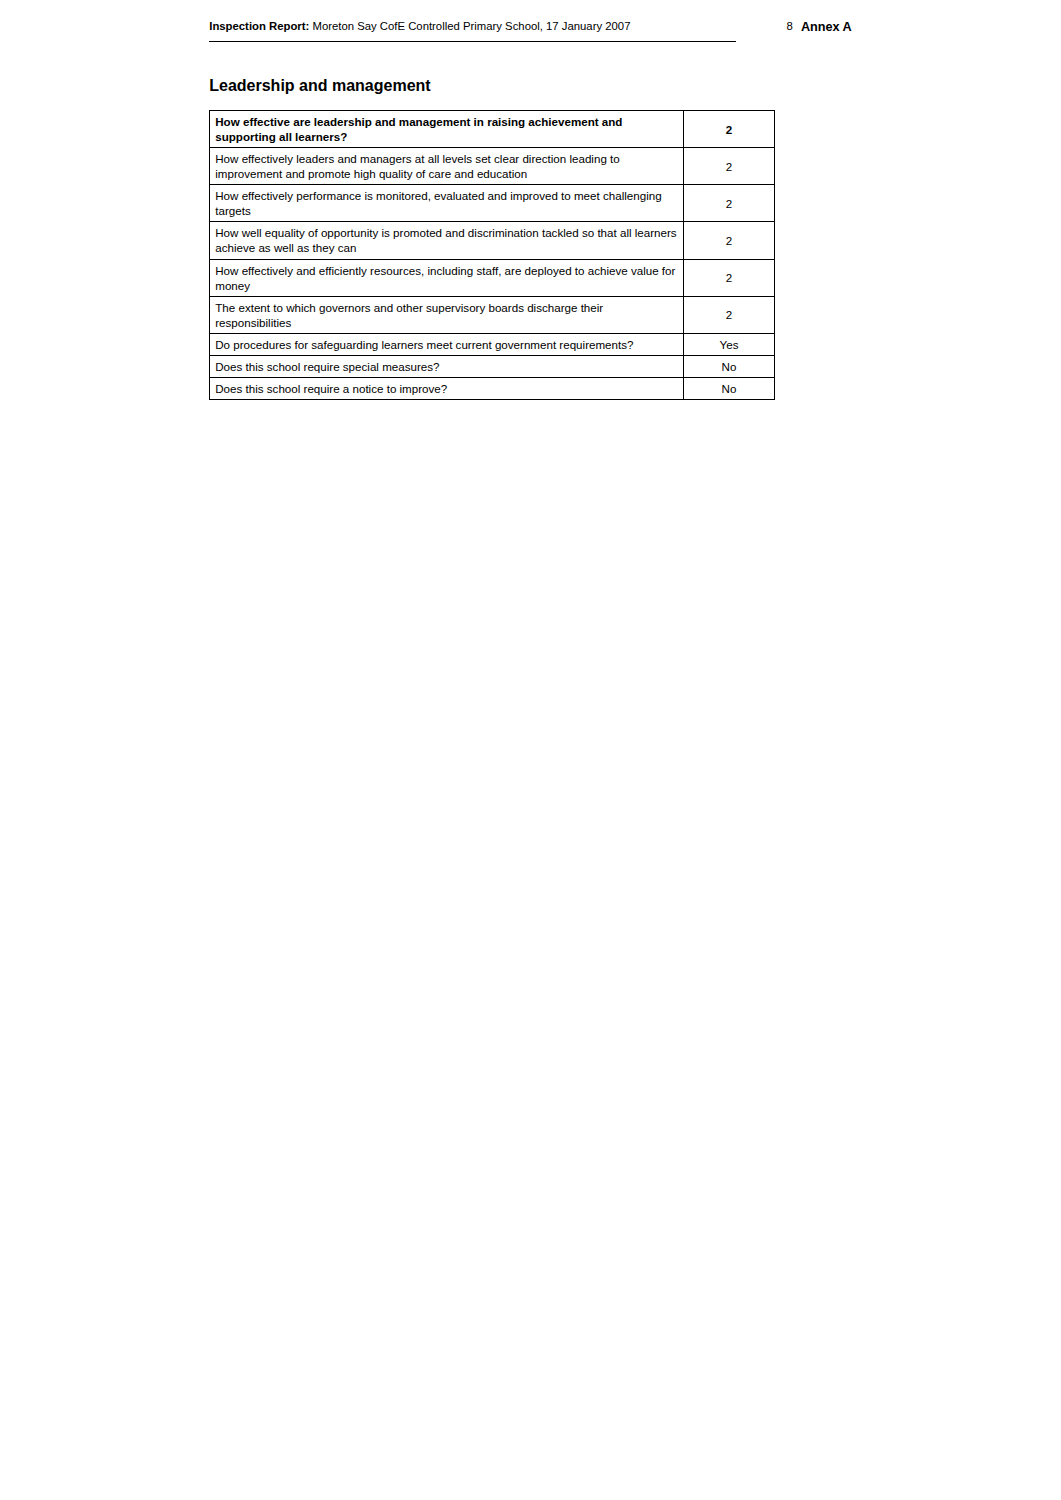Inspection Report: Moreton Say CofE Controlled Primary School, 17 January 2007
8
Annex A
Leadership and management
| How effective are leadership and management in raising achievement and supporting all learners? | 2 |
| How effectively leaders and managers at all levels set clear direction leading to improvement and promote high quality of care and education | 2 |
| How effectively performance is monitored, evaluated and improved to meet challenging targets | 2 |
| How well equality of opportunity is promoted and discrimination tackled so that all learners achieve as well as they can | 2 |
| How effectively and efficiently resources, including staff, are deployed to achieve value for money | 2 |
| The extent to which governors and other supervisory boards discharge their responsibilities | 2 |
| Do procedures for safeguarding learners meet current government requirements? | Yes |
| Does this school require special measures? | No |
| Does this school require a notice to improve? | No |